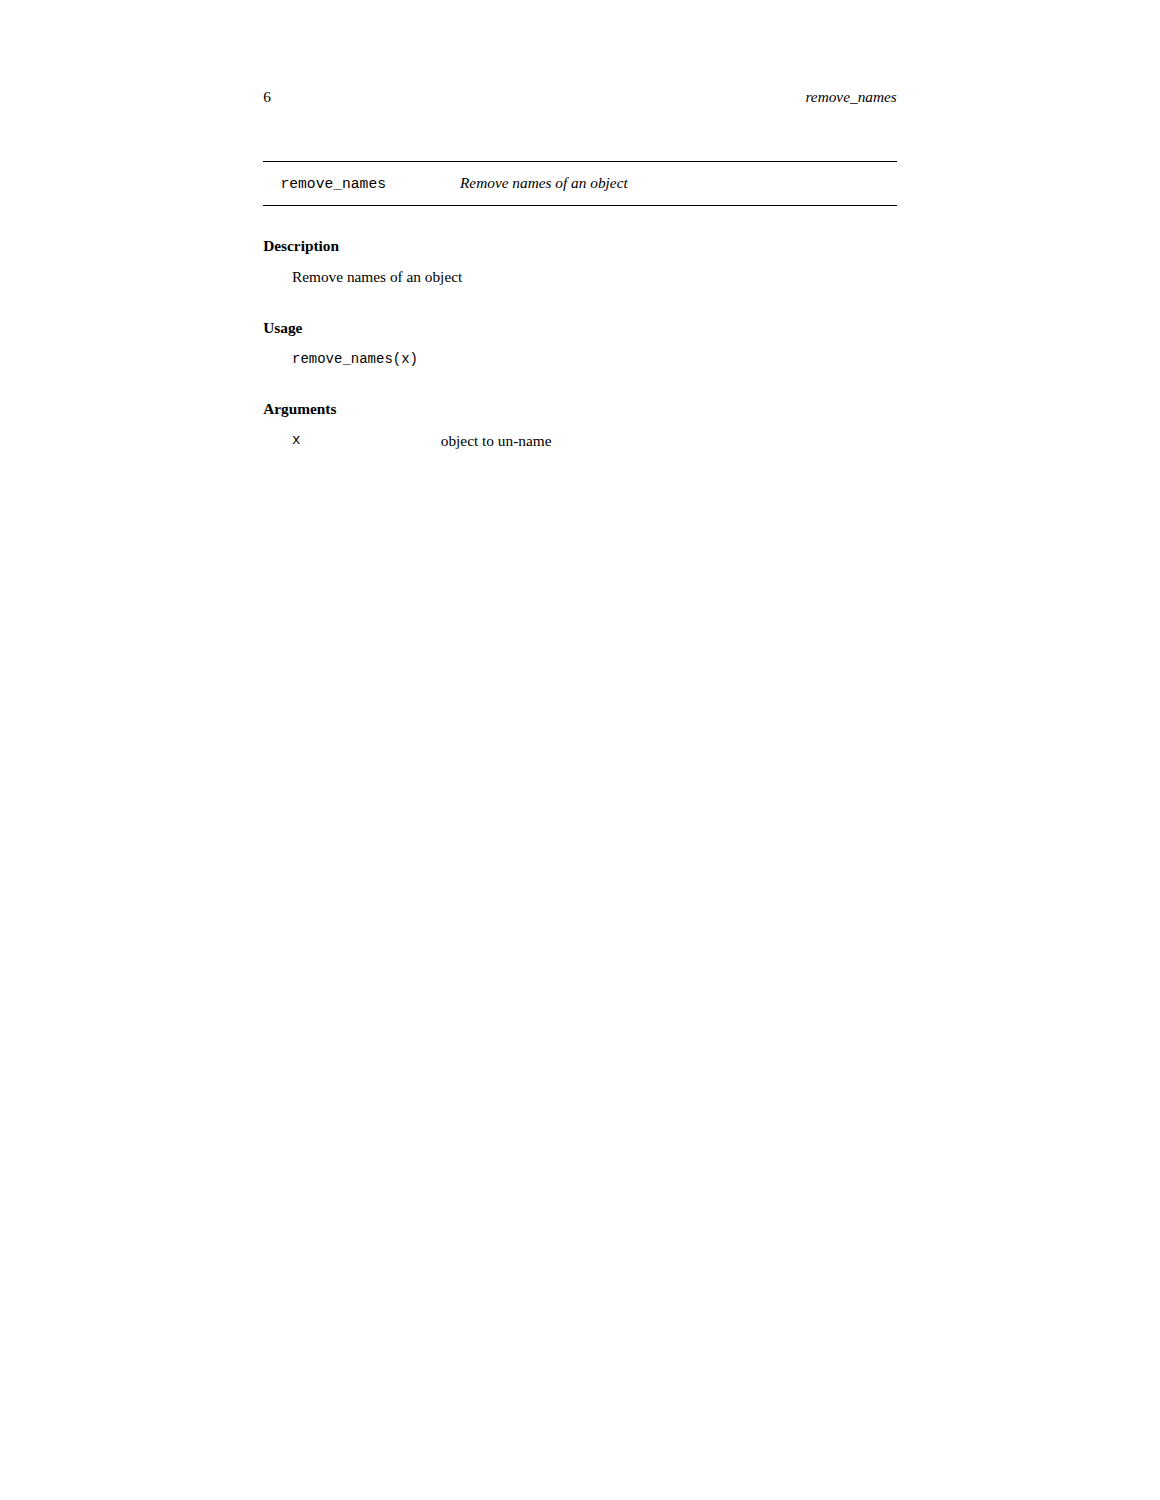6 remove_names
remove_names
Remove names of an object
Description
Remove names of an object
Usage
remove_names(x)
Arguments
| x | object to un-name |